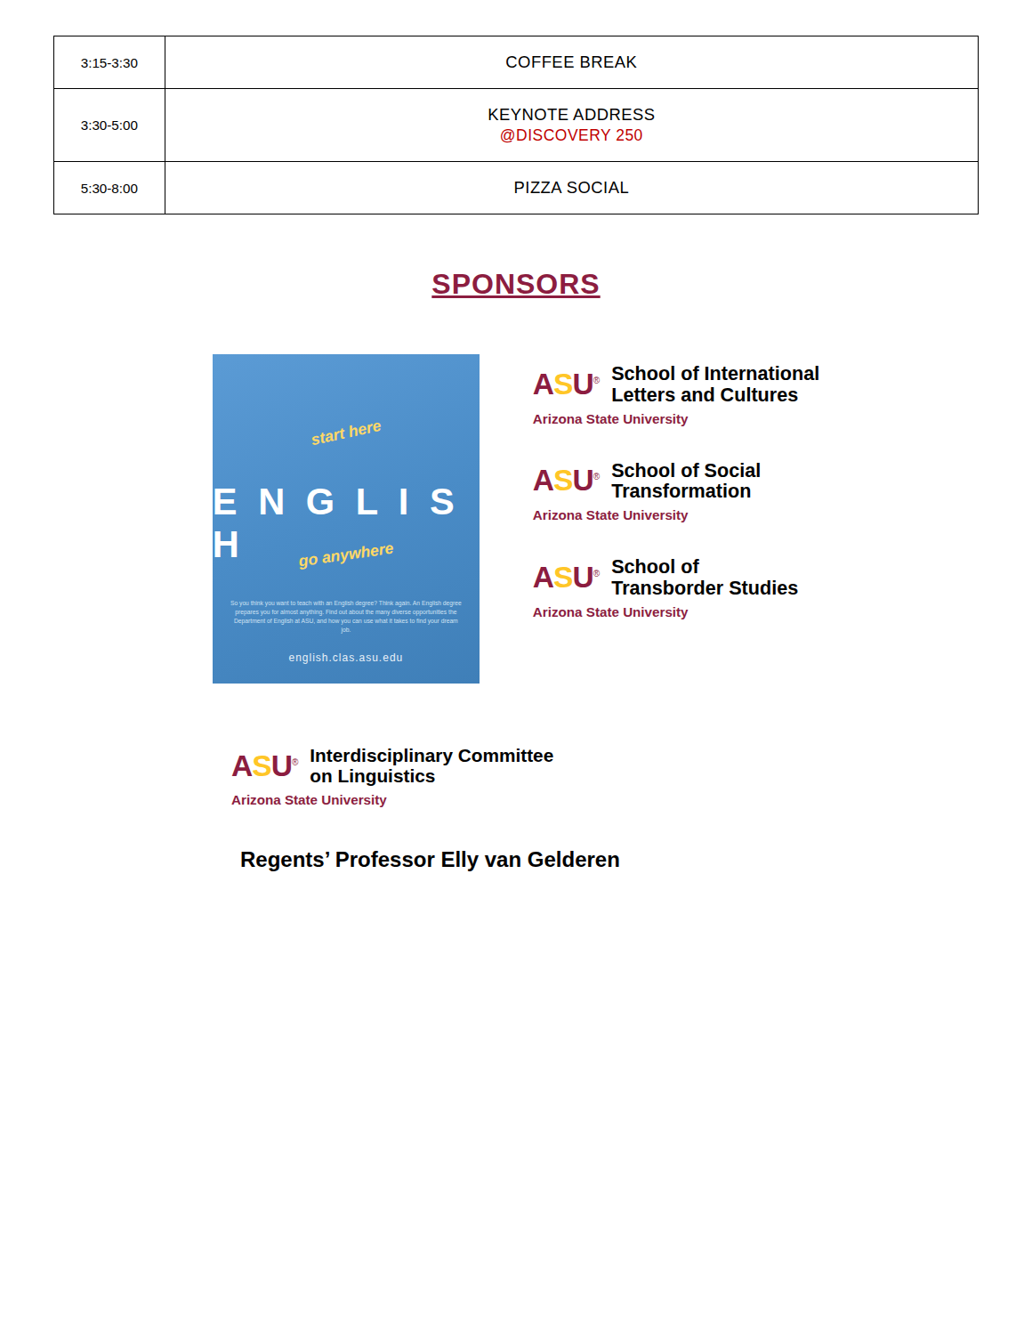| 3:15-3:30 | COFFEE BREAK |
| 3:30-5:00 | KEYNOTE ADDRESS @DISCOVERY 250 |
| 5:30-8:00 | PIZZA SOCIAL |
SPONSORS
start here
E N G L I S H
go anywhere
So you think you want to teach with an English degree? Think again. An English degree prepares you for almost anything. Find out about the many diverse opportunities the Department of English at ASU, and how you can use what it takes to find your dream job.
english.clas.asu.edu
ASU® School of International
Letters and Cultures
Arizona State University
ASU® School of Social
Transformation
Arizona State University
ASU® School of
Transborder Studies
Arizona State University
ASU® Interdisciplinary Committee
on Linguistics
Arizona State University
Regents’ Professor Elly van Gelderen